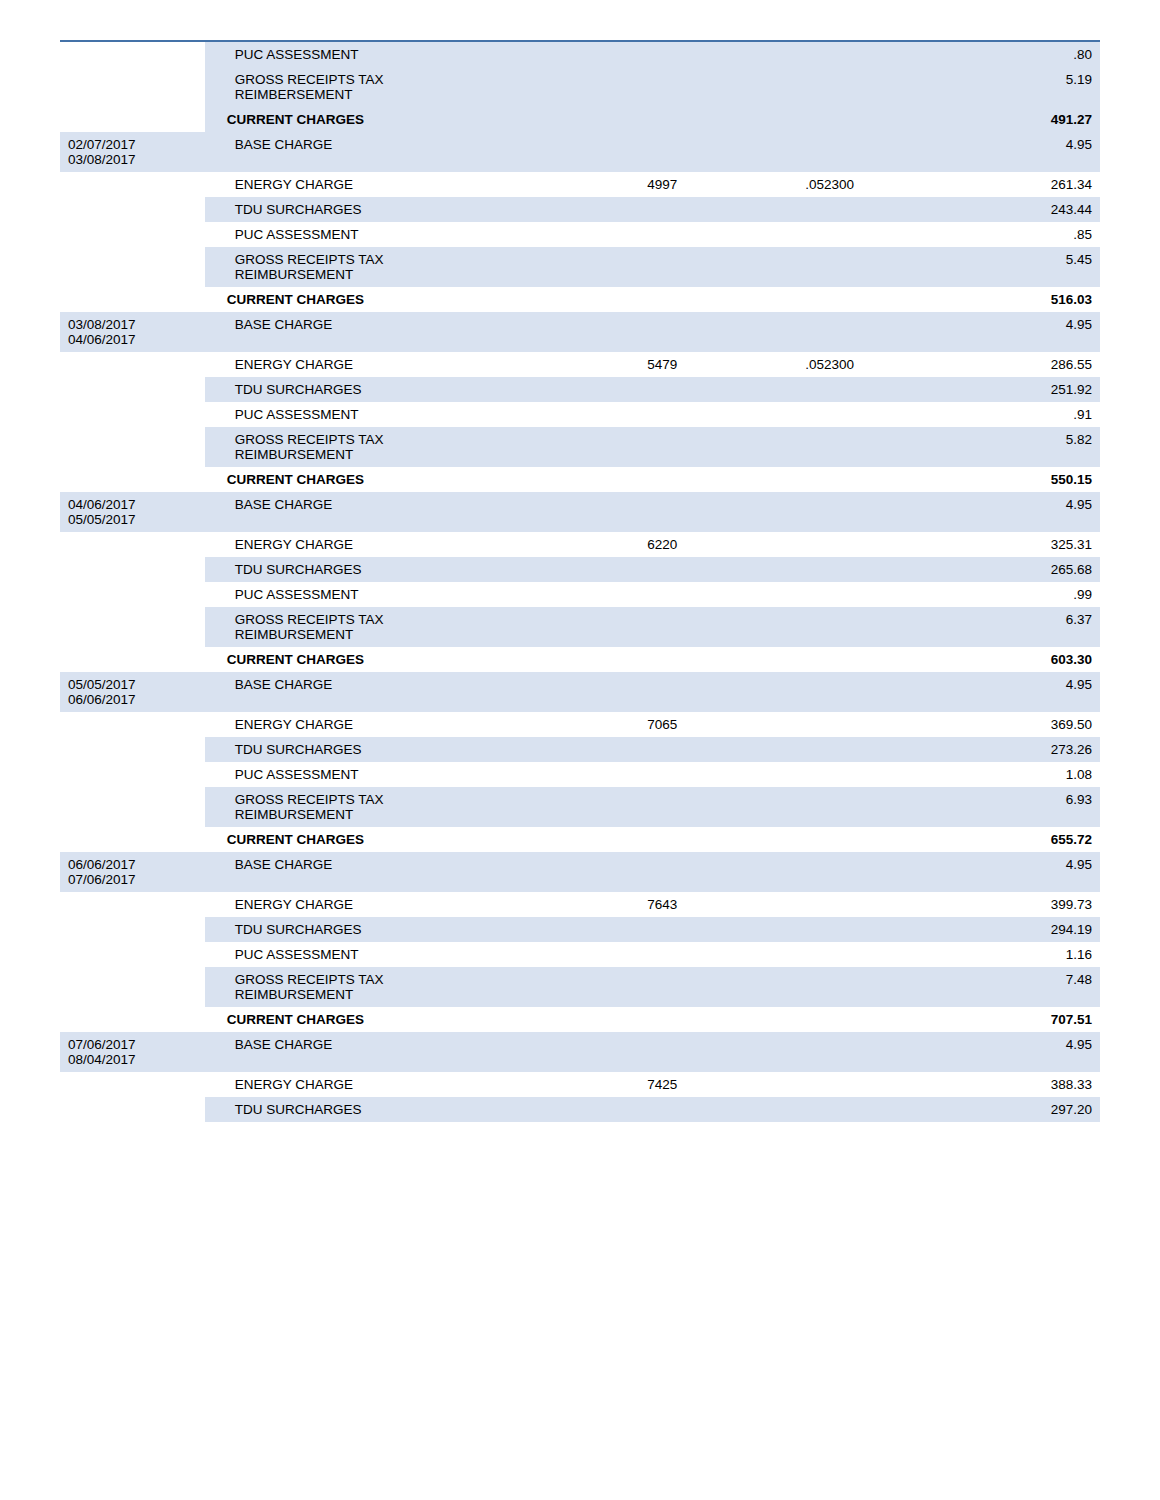| | PUC ASSESSMENT | | | .80 |
| | GROSS RECEIPTS TAX REIMBERSEMENT | | | 5.19 |
| | CURRENT CHARGES | | | 491.27 |
| 02/07/2017 03/08/2017 | BASE CHARGE | | | 4.95 |
| | ENERGY CHARGE | 4997 | .052300 | 261.34 |
| | TDU SURCHARGES | | | 243.44 |
| | PUC ASSESSMENT | | | .85 |
| | GROSS RECEIPTS TAX REIMBURSEMENT | | | 5.45 |
| | CURRENT CHARGES | | | 516.03 |
| 03/08/2017 04/06/2017 | BASE CHARGE | | | 4.95 |
| | ENERGY CHARGE | 5479 | .052300 | 286.55 |
| | TDU SURCHARGES | | | 251.92 |
| | PUC ASSESSMENT | | | .91 |
| | GROSS RECEIPTS TAX REIMBURSEMENT | | | 5.82 |
| | CURRENT CHARGES | | | 550.15 |
| 04/06/2017 05/05/2017 | BASE CHARGE | | | 4.95 |
| | ENERGY CHARGE | 6220 | | 325.31 |
| | TDU SURCHARGES | | | 265.68 |
| | PUC ASSESSMENT | | | .99 |
| | GROSS RECEIPTS TAX REIMBURSEMENT | | | 6.37 |
| | CURRENT CHARGES | | | 603.30 |
| 05/05/2017 06/06/2017 | BASE CHARGE | | | 4.95 |
| | ENERGY CHARGE | 7065 | | 369.50 |
| | TDU SURCHARGES | | | 273.26 |
| | PUC ASSESSMENT | | | 1.08 |
| | GROSS RECEIPTS TAX REIMBURSEMENT | | | 6.93 |
| | CURRENT CHARGES | | | 655.72 |
| 06/06/2017 07/06/2017 | BASE CHARGE | | | 4.95 |
| | ENERGY CHARGE | 7643 | | 399.73 |
| | TDU SURCHARGES | | | 294.19 |
| | PUC ASSESSMENT | | | 1.16 |
| | GROSS RECEIPTS TAX REIMBURSEMENT | | | 7.48 |
| | CURRENT CHARGES | | | 707.51 |
| 07/06/2017 08/04/2017 | BASE CHARGE | | | 4.95 |
| | ENERGY CHARGE | 7425 | | 388.33 |
| | TDU SURCHARGES | | | 297.20 |